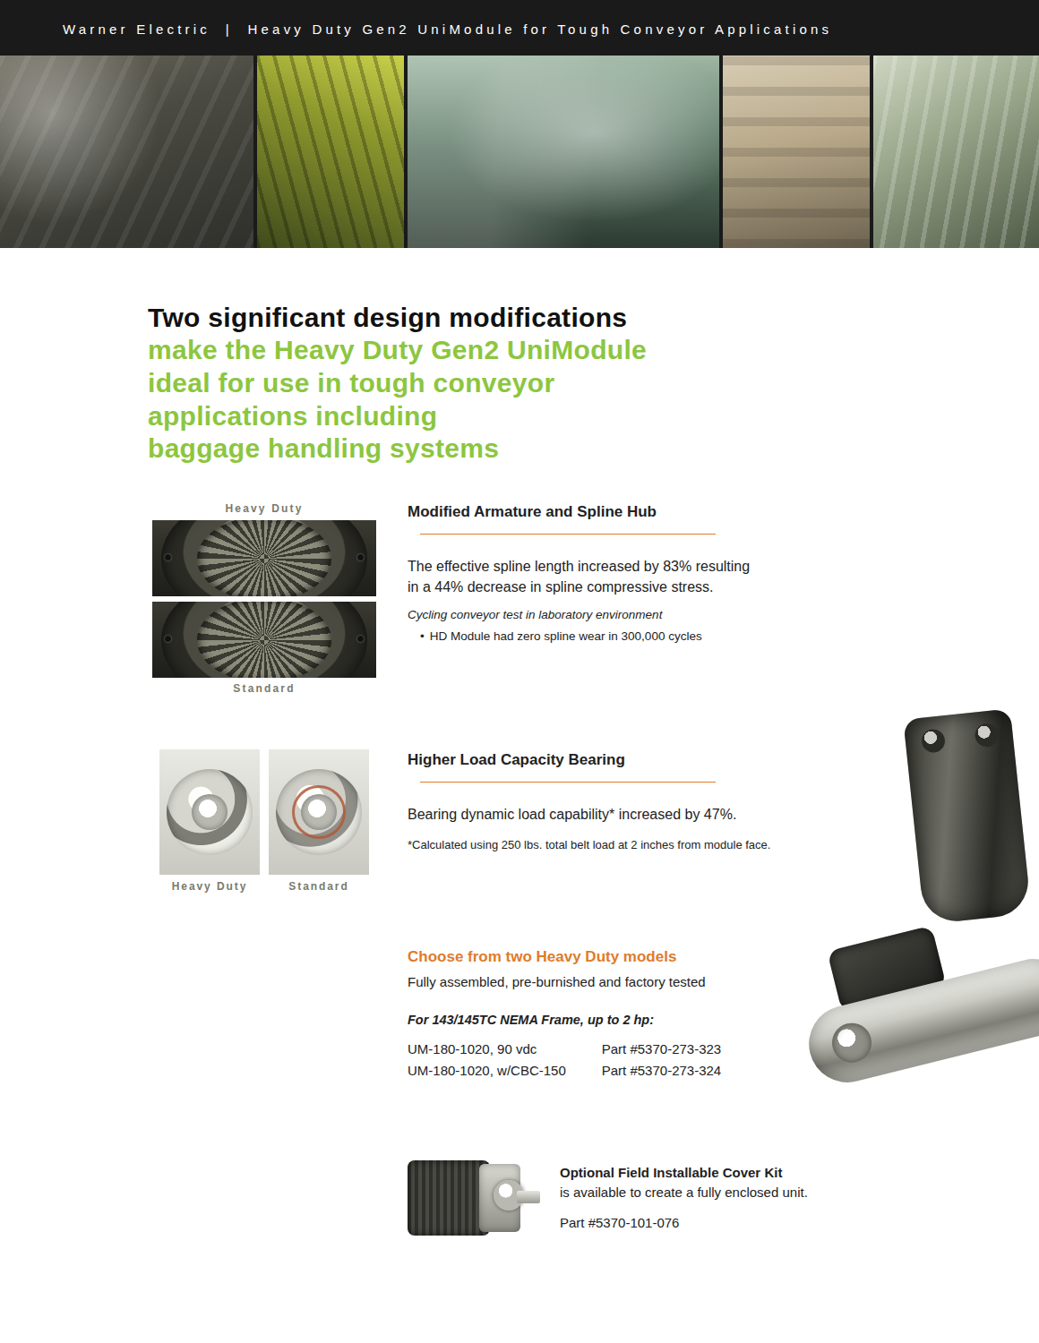Warner Electric | Heavy Duty Gen2 UniModule for Tough Conveyor Applications
Two significant design modifications
make the Heavy Duty Gen2 UniModule
ideal for use in tough conveyor
applications including
baggage handling systems
Heavy Duty
Standard
Modified Armature and Spline Hub
The effective spline length increased by 83% resulting
in a 44% decrease in spline compressive stress.
Cycling conveyor test in laboratory environment
HD Module had zero spline wear in 300,000 cycles
Heavy Duty
Standard
Higher Load Capacity Bearing
Bearing dynamic load capability* increased by 47%.
*Calculated using 250 lbs. total belt load at 2 inches from module face.
Choose from two Heavy Duty models
Fully assembled, pre-burnished and factory tested
For 143/145TC NEMA Frame, up to 2 hp:
| UM-180-1020, 90 vdc | Part #5370-273-323 |
| UM-180-1020, w/CBC-150 | Part #5370-273-324 |
Optional Field Installable Cover Kit is available to create a fully enclosed unit.
Part #5370-101-076